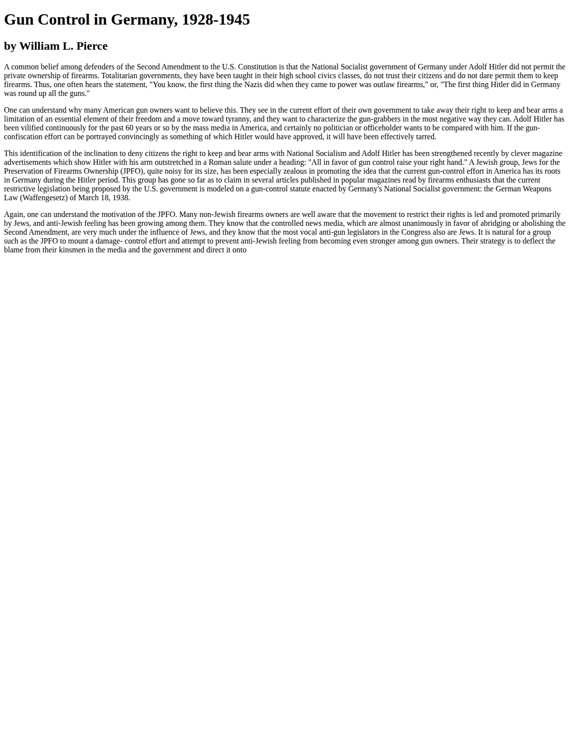Gun Control in Germany, 1928-1945
by William L. Pierce
A common belief among defenders of the Second Amendment to the U.S. Constitution is that the National Socialist government of Germany under Adolf Hitler did not permit the private ownership of firearms. Totalitarian governments, they have been taught in their high school civics classes, do not trust their citizens and do not dare permit them to keep firearms. Thus, one often hears the statement, "You know, the first thing the Nazis did when they came to power was outlaw firearms," or, "The first thing Hitler did in Germany was round up all the guns."
One can understand why many American gun owners want to believe this. They see in the current effort of their own government to take away their right to keep and bear arms a limitation of an essential element of their freedom and a move toward tyranny, and they want to characterize the gun-grabbers in the most negative way they can. Adolf Hitler has been vilified continuously for the past 60 years or so by the mass media in America, and certainly no politician or officeholder wants to be compared with him. If the gun-confiscation effort can be portrayed convincingly as something of which Hitler would have approved, it will have been effectively tarred.
This identification of the inclination to deny citizens the right to keep and bear arms with National Socialism and Adolf Hitler has been strengthened recently by clever magazine advertisements which show Hitler with his arm outstretched in a Roman salute under a heading: "All in favor of gun control raise your right hand." A Jewish group, Jews for the Preservation of Firearms Ownership (JPFO), quite noisy for its size, has been especially zealous in promoting the idea that the current gun-control effort in America has its roots in Germany during the Hitler period. This group has gone so far as to claim in several articles published in popular magazines read by firearms enthusiasts that the current restrictive legislation being proposed by the U.S. government is modeled on a gun-control statute enacted by Germany's National Socialist government: the German Weapons Law (Waffengesetz) of March 18, 1938.
Again, one can understand the motivation of the JPFO. Many non-Jewish firearms owners are well aware that the movement to restrict their rights is led and promoted primarily by Jews, and anti-Jewish feeling has been growing among them. They know that the controlled news media, which are almost unanimously in favor of abridging or abolishing the Second Amendment, are very much under the influence of Jews, and they know that the most vocal anti-gun legislators in the Congress also are Jews. It is natural for a group such as the JPFO to mount a damage- control effort and attempt to prevent anti-Jewish feeling from becoming even stronger among gun owners. Their strategy is to deflect the blame from their kinsmen in the media and the government and direct it onto